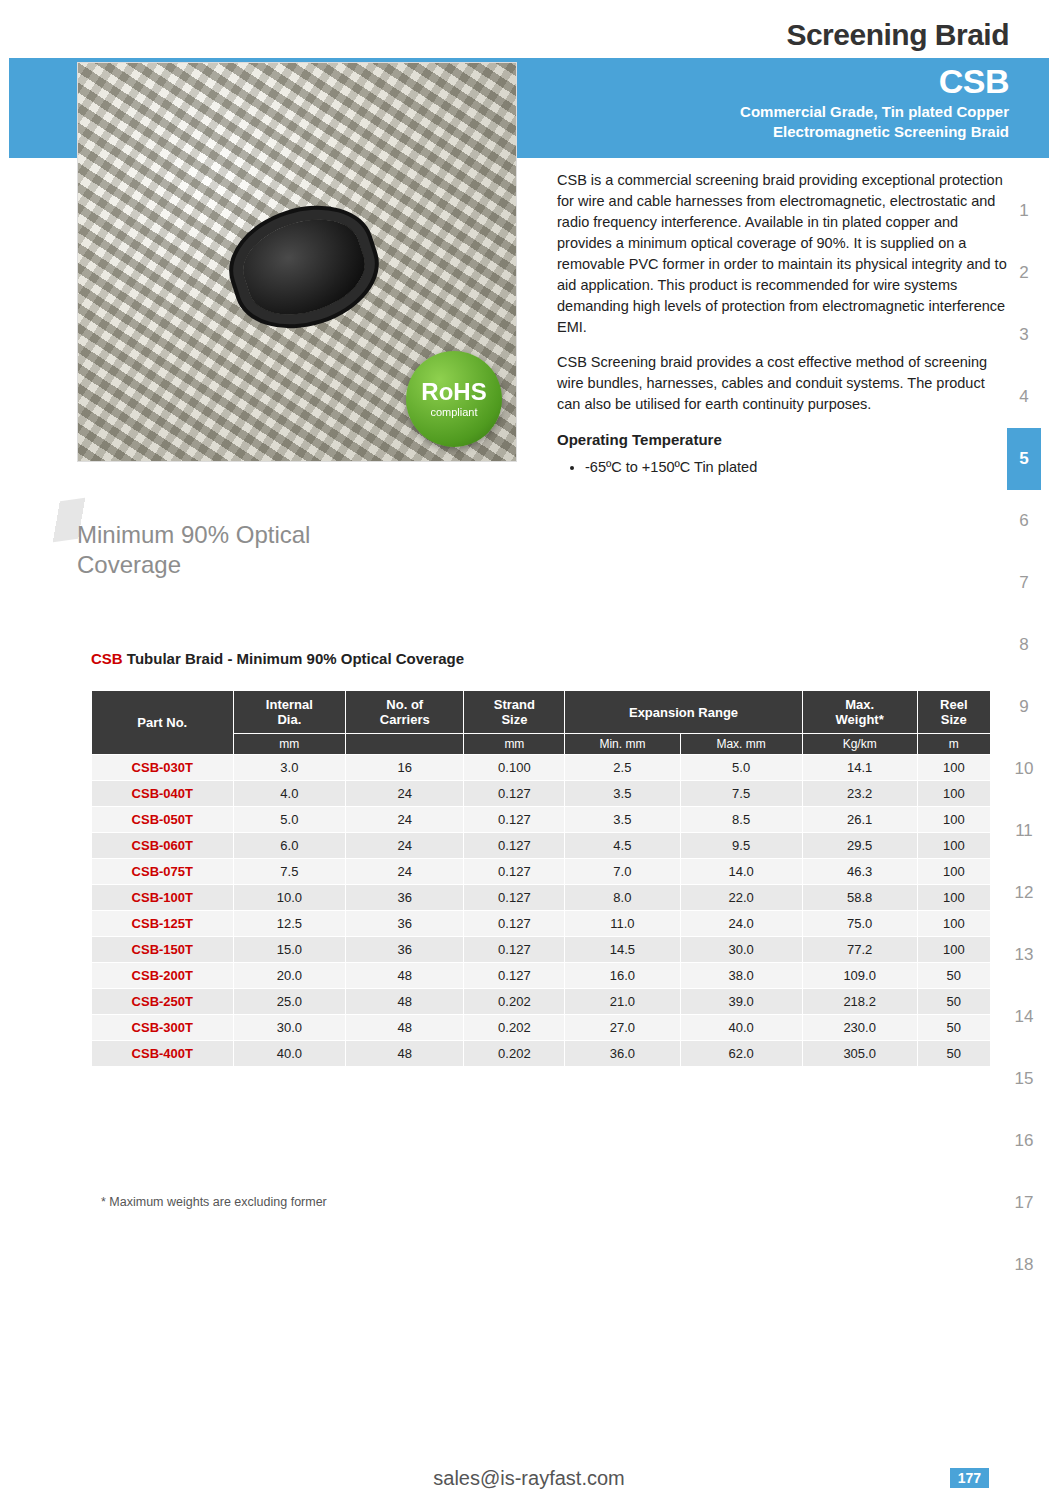Screening Braid
CSB
Commercial Grade, Tin plated Copper
Electromagnetic Screening Braid
RoHS compliant
Minimum 90% Optical
Coverage
CSB is a commercial screening braid providing exceptional protection for wire and cable harnesses from electromagnetic, electrostatic and radio frequency interference. Available in tin plated copper and provides a minimum optical coverage of 90%. It is supplied on a removable PVC former in order to maintain its physical integrity and to aid application. This product is recommended for wire systems demanding high levels of protection from electromagnetic interference EMI.
CSB Screening braid provides a cost effective method of screening wire bundles, harnesses, cables and conduit systems. The product can also be utilised for earth continuity purposes.
Operating Temperature
-65ºC to +150ºC Tin plated
CSB Tubular Braid - Minimum 90% Optical Coverage
| Part No. | Internal Dia. | No. of Carriers | Strand Size | Expansion Range | Max. Weight* | Reel Size |
| --- | --- | --- | --- | --- | --- | --- |
| mm | | mm | Min. mm | Max. mm | Kg/km | m |
| CSB-030T | 3.0 | 16 | 0.100 | 2.5 | 5.0 | 14.1 | 100 |
| CSB-040T | 4.0 | 24 | 0.127 | 3.5 | 7.5 | 23.2 | 100 |
| CSB-050T | 5.0 | 24 | 0.127 | 3.5 | 8.5 | 26.1 | 100 |
| CSB-060T | 6.0 | 24 | 0.127 | 4.5 | 9.5 | 29.5 | 100 |
| CSB-075T | 7.5 | 24 | 0.127 | 7.0 | 14.0 | 46.3 | 100 |
| CSB-100T | 10.0 | 36 | 0.127 | 8.0 | 22.0 | 58.8 | 100 |
| CSB-125T | 12.5 | 36 | 0.127 | 11.0 | 24.0 | 75.0 | 100 |
| CSB-150T | 15.0 | 36 | 0.127 | 14.5 | 30.0 | 77.2 | 100 |
| CSB-200T | 20.0 | 48 | 0.127 | 16.0 | 38.0 | 109.0 | 50 |
| CSB-250T | 25.0 | 48 | 0.202 | 21.0 | 39.0 | 218.2 | 50 |
| CSB-300T | 30.0 | 48 | 0.202 | 27.0 | 40.0 | 230.0 | 50 |
| CSB-400T | 40.0 | 48 | 0.202 | 36.0 | 62.0 | 305.0 | 50 |
* Maximum weights are excluding former
1
2
3
4
5
6
7
8
9
10
11
12
13
14
15
16
17
18
sales@is-rayfast.com
177